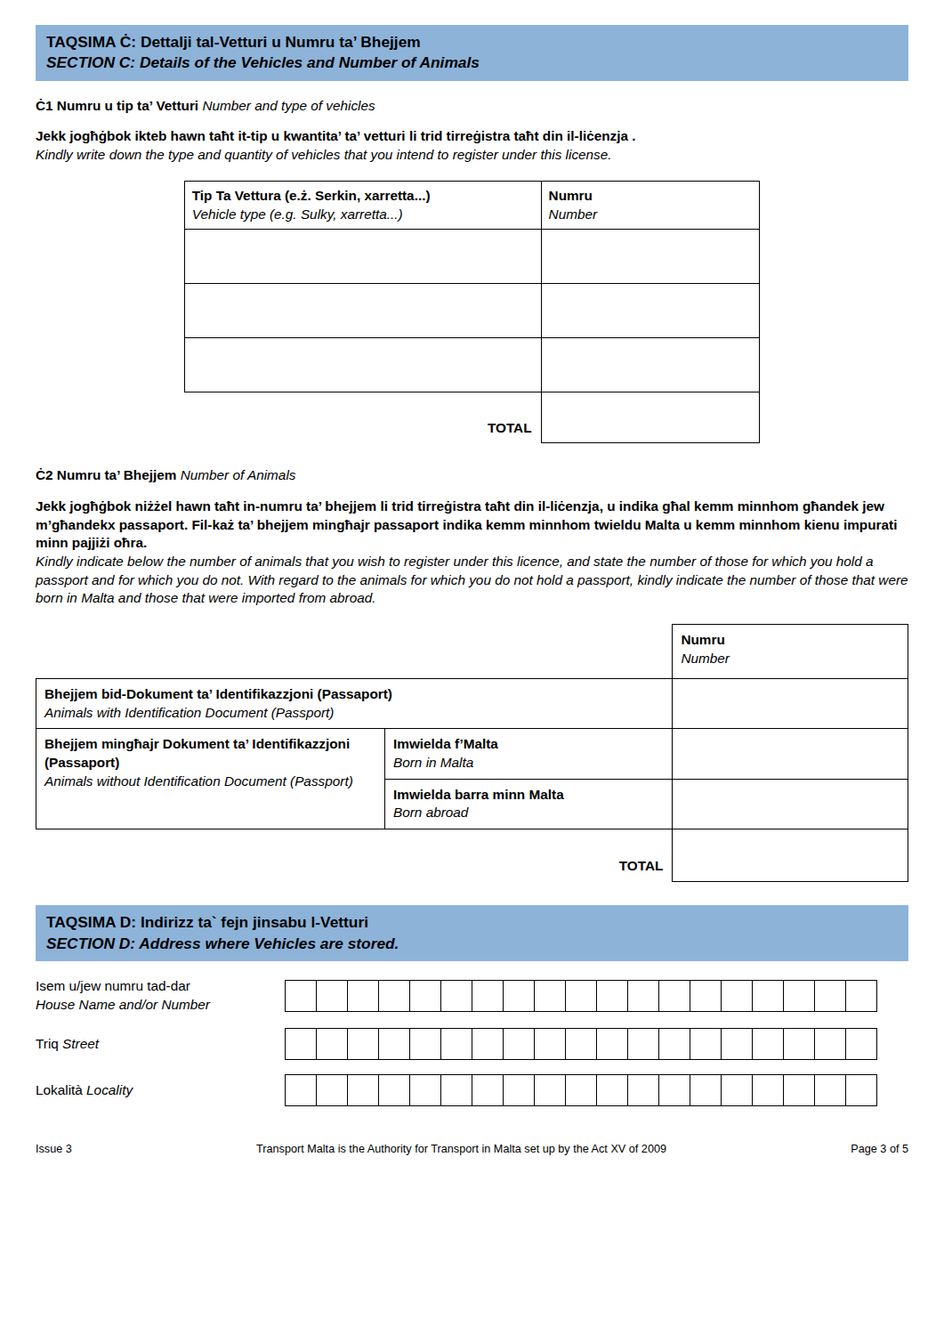TAQSIMA Ċ: Dettalji tal-Vetturi u Numru ta’ Bhejjem
SECTION C: Details of the Vehicles and Number of Animals
Ċ1 Numru u tip ta’ Vetturi Number and type of vehicles
Jekk jogħġbok ikteb hawn taħt it-tip u kwantita’ ta’ vetturi li trid tirreġistra taħt din il-liċenzja .
Kindly write down the type and quantity of vehicles that you intend to register under this license.
| Tip Ta Vettura (e.ż. Serkin, xarretta...) Vehicle type (e.g. Sulky, xarretta...) | Numru Number |
| --- | --- |
| TOTAL | |
Ċ2 Numru ta’ Bhejjem Number of Animals
Jekk jogħġbok niżżel hawn taħt in-numru ta’ bhejjem li trid tirreġistra taħt din il-liċenzja, u indika għal kemm minnhom għandek jew m’għandekx passaport. Fil-każ ta’ bhejjem mingħajr passaport indika kemm minnhom twieldu Malta u kemm minnhom kienu impurati minn pajjiżi oħra.
Kindly indicate below the number of animals that you wish to register under this licence, and state the number of those for which you hold a passport and for which you do not. With regard to the animals for which you do not hold a passport, kindly indicate the number of those that were born in Malta and those that were imported from abroad.
| | Numru Number |
| Bhejjem bid-Dokument ta’ Identifikazzjoni (Passaport) Animals with Identification Document (Passport) | |
| Bhejjem mingħajr Dokument ta’ Identifikazzjoni (Passaport) Animals without Identification Document (Passport) | Imwielda f’Malta Born in Malta | |
| Imwielda barra minn Malta Born abroad | |
| TOTAL | |
TAQSIMA D: Indirizz ta` fejn jinsabu l-Vetturi
SECTION D: Address where Vehicles are stored.
Isem u/jew numru tad-darHouse Name and/or Number
Triq Street
Lokalità Locality
Issue 3
Transport Malta is the Authority for Transport in Malta set up by the Act XV of 2009
Page 3 of 5